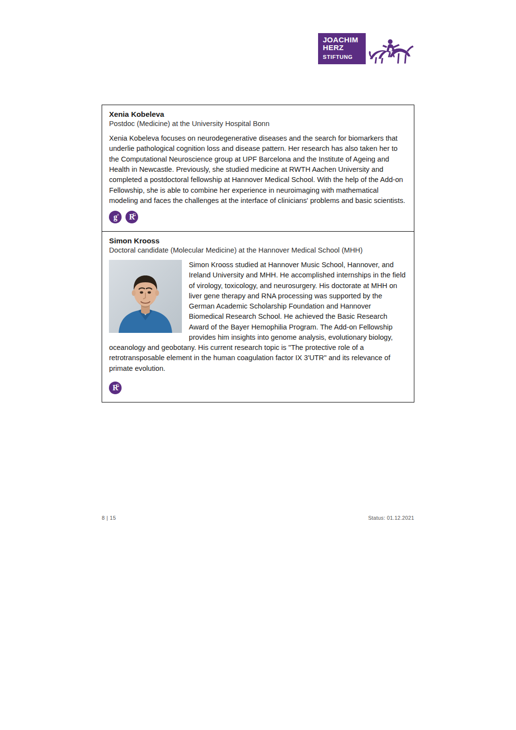JOACHIM
HERZ STIFTUNG
Xenia Kobeleva
Postdoc (Medicine) at the University Hospital Bonn
Xenia Kobeleva focuses on neurodegenerative diseases and the search for biomarkers that underlie pathological cognition loss and disease pattern. Her research has also taken her to the Computational Neuroscience group at UPF Barcelona and the Institute of Ageing and Health in Newcastle. Previously, she studied medicine at RWTH Aachen University and completed a postdoctoral fellowship at Hannover Medical School. With the help of the Add-on Fellowship, she is able to combine her experience in neuroimaging with mathematical modeling and faces the challenges at the interface of clinicians' problems and basic scientists.
g+ RG
Simon Krooss
Doctoral candidate (Molecular Medicine) at the Hannover Medical School (MHH)
Simon Krooss studied at Hannover Music School, Hannover, and Ireland University and MHH. He accomplished internships in the field of virology, toxicology, and neurosurgery. His doctorate at MHH on liver gene therapy and RNA processing was supported by the German Academic Scholarship Foundation and Hannover Biomedical Research School. He achieved the Basic Research Award of the Bayer Hemophilia Program. The Add-on Fellowship provides him insights into genome analysis, evolutionary biology, oceanology and geobotany. His current research topic is "The protective role of a retrotransposable element in the human coagulation factor IX 3'UTR" and its relevance of primate evolution.
RG
8 | 15
Status: 01.12.2021